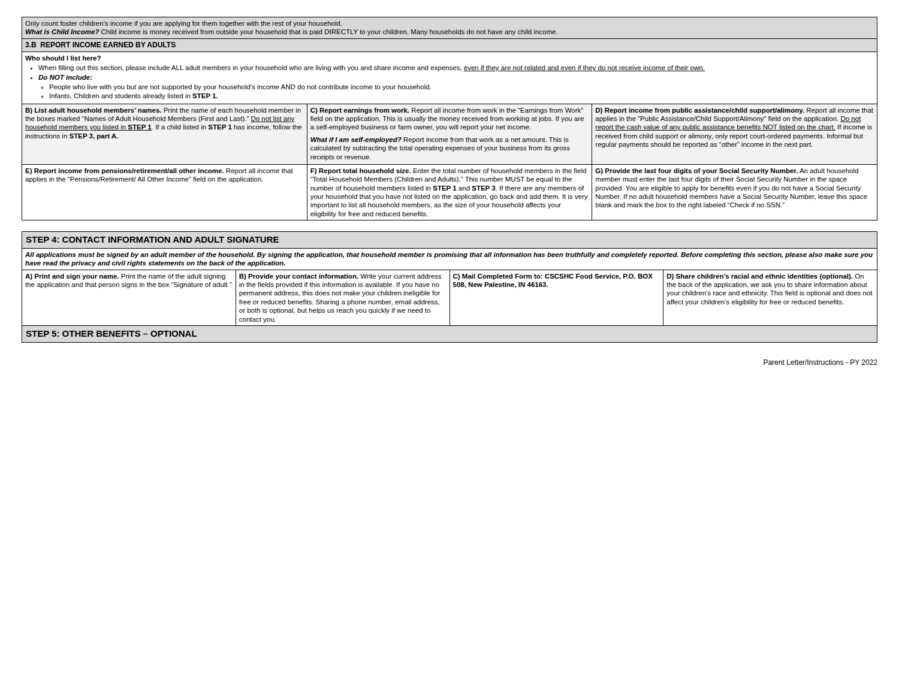| Only count foster children’s income if you are applying for them together with the rest of your household. What is Child Income? Child income is money received from outside your household that is paid DIRECTLY to your children. Many households do not have any child income. |
| 3.B REPORT INCOME EARNED BY ADULTS |
| Who should I list here? When filling out this section, please include ALL adult members in your household who are living with you and share income and expenses, even if they are not related and even if they do not receive income of their own. Do NOT include: People who live with you but are not supported by your household’s income AND do not contribute income to your household. Infants, Children and students already listed in STEP 1. |
| B) List adult household members’ names. Print the name of each household member in the boxes marked “Names of Adult Household Members (First and Last).” Do not list any household members you listed in STEP 1 . If a child listed in STEP 1 has income, follow the instructions in STEP 3, part A. | C) Report earnings from work. Report all income from work in the “Earnings from Work” field on the application. This is usually the money received from working at jobs. If you are a self-employed business or farm owner, you will report your net income. What if I am self-employed? Report income from that work as a net amount. This is calculated by subtracting the total operating expenses of your business from its gross receipts or revenue. | D) Report income from public assistance/child support/alimony. Report all income that applies in the “Public Assistance/Child Support/Alimony” field on the application. Do not report the cash value of any public assistance benefits NOT listed on the chart. If income is received from child support or alimony, only report court-ordered payments. Informal but regular payments should be reported as “other” income in the next part. |
| E) Report income from pensions/retirement/all other income. Report all income that applies in the “Pensions/Retirement/ All Other Income” field on the application. | F) Report total household size. Enter the total number of household members in the field “Total Household Members (Children and Adults).” This number MUST be equal to the number of household members listed in STEP 1 and STEP 3 . If there are any members of your household that you have not listed on the application, go back and add them. It is very important to list all household members, as the size of your household affects your eligibility for free and reduced benefits. | G) Provide the last four digits of your Social Security Number. An adult household member must enter the last four digits of their Social Security Number in the space provided. You are eligible to apply for benefits even if you do not have a Social Security Number. If no adult household members have a Social Security Number, leave this space blank and mark the box to the right labeled “Check if no SSN.” |
| STEP 4: CONTACT INFORMATION AND ADULT SIGNATURE |
| All applications must be signed by an adult member of the household. By signing the application, that household member is promising that all information has been truthfully and completely reported. Before completing this section, please also make sure you have read the privacy and civil rights statements on the back of the application. |
| A) Print and sign your name. Print the name of the adult signing the application and that person signs in the box “Signature of adult.” | B) Provide your contact information. Write your current address in the fields provided if this information is available. If you have no permanent address, this does not make your children ineligible for free or reduced benefits. Sharing a phone number, email address, or both is optional, but helps us reach you quickly if we need to contact you. | C) Mail Completed Form to: CSCSHC Food Service, P.O. BOX 508, New Palestine, IN 46163. | D) Share children’s racial and ethnic identities (optional). On the back of the application, we ask you to share information about your children’s race and ethnicity. This field is optional and does not affect your children’s eligibility for free or reduced benefits. |
| STEP 5: OTHER BENEFITS – OPTIONAL |
Parent Letter/Instructions - PY 2022